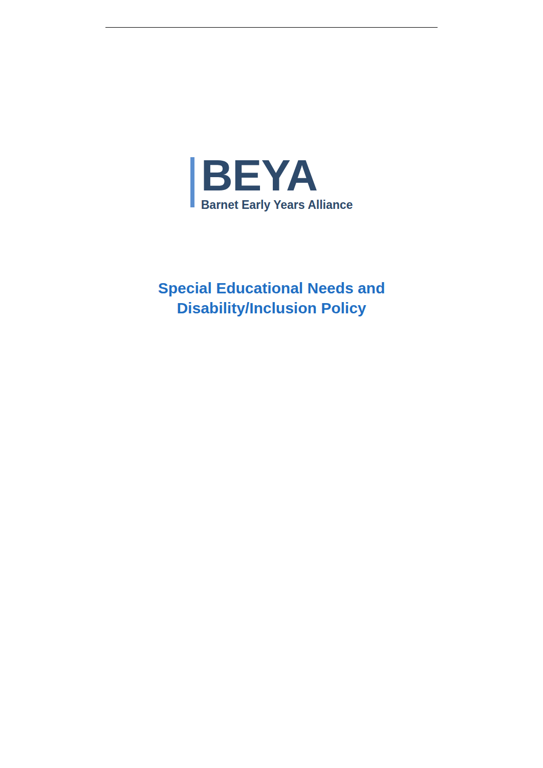BEYA
Barnet Early Years Alliance
Special Educational Needs and
Disability/Inclusion Policy